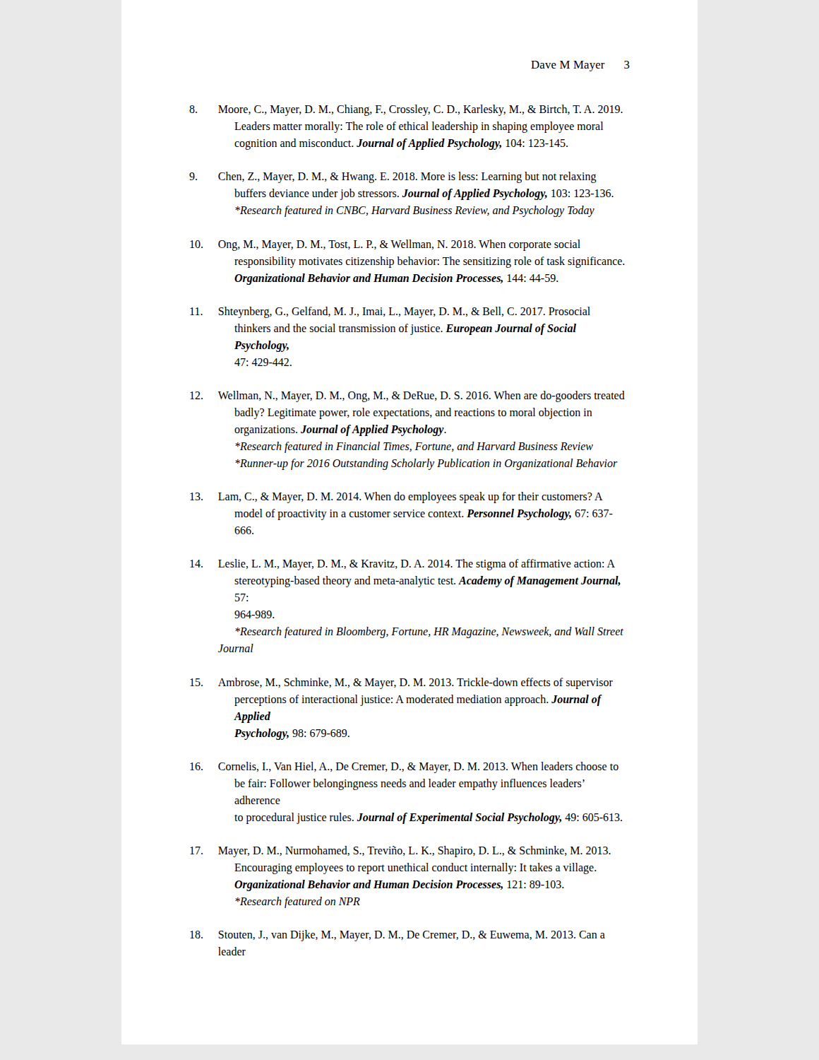Dave M Mayer 3
Moore, C., Mayer, D. M., Chiang, F., Crossley, C. D., Karlesky, M., & Birtch, T. A. 2019. Leaders matter morally: The role of ethical leadership in shaping employee moral cognition and misconduct. Journal of Applied Psychology, 104: 123-145.
Chen, Z., Mayer, D. M., & Hwang. E. 2018. More is less: Learning but not relaxing buffers deviance under job stressors. Journal of Applied Psychology, 103: 123-136. *Research featured in CNBC, Harvard Business Review, and Psychology Today
Ong, M., Mayer, D. M., Tost, L. P., & Wellman, N. 2018. When corporate social responsibility motivates citizenship behavior: The sensitizing role of task significance. Organizational Behavior and Human Decision Processes, 144: 44-59.
Shteynberg, G., Gelfand, M. J., Imai, L., Mayer, D. M., & Bell, C. 2017. Prosocial thinkers and the social transmission of justice. European Journal of Social Psychology, 47: 429-442.
Wellman, N., Mayer, D. M., Ong, M., & DeRue, D. S. 2016. When are do-gooders treated badly? Legitimate power, role expectations, and reactions to moral objection in organizations. Journal of Applied Psychology. *Research featured in Financial Times, Fortune, and Harvard Business Review *Runner-up for 2016 Outstanding Scholarly Publication in Organizational Behavior
Lam, C., & Mayer, D. M. 2014. When do employees speak up for their customers? A model of proactivity in a customer service context. Personnel Psychology, 67: 637-666.
Leslie, L. M., Mayer, D. M., & Kravitz, D. A. 2014. The stigma of affirmative action: A stereotyping-based theory and meta-analytic test. Academy of Management Journal, 57: 964-989. *Research featured in Bloomberg, Fortune, HR Magazine, Newsweek, and Wall Street Journal
Ambrose, M., Schminke, M., & Mayer, D. M. 2013. Trickle-down effects of supervisor perceptions of interactional justice: A moderated mediation approach. Journal of Applied Psychology, 98: 679-689.
Cornelis, I., Van Hiel, A., De Cremer, D., & Mayer, D. M. 2013. When leaders choose to be fair: Follower belongingness needs and leader empathy influences leaders’ adherence to procedural justice rules. Journal of Experimental Social Psychology, 49: 605-613.
Mayer, D. M., Nurmohamed, S., Treviño, L. K., Shapiro, D. L., & Schminke, M. 2013. Encouraging employees to report unethical conduct internally: It takes a village. Organizational Behavior and Human Decision Processes, 121: 89-103. *Research featured on NPR
Stouten, J., van Dijke, M., Mayer, D. M., De Cremer, D., & Euwema, M. 2013. Can a leader